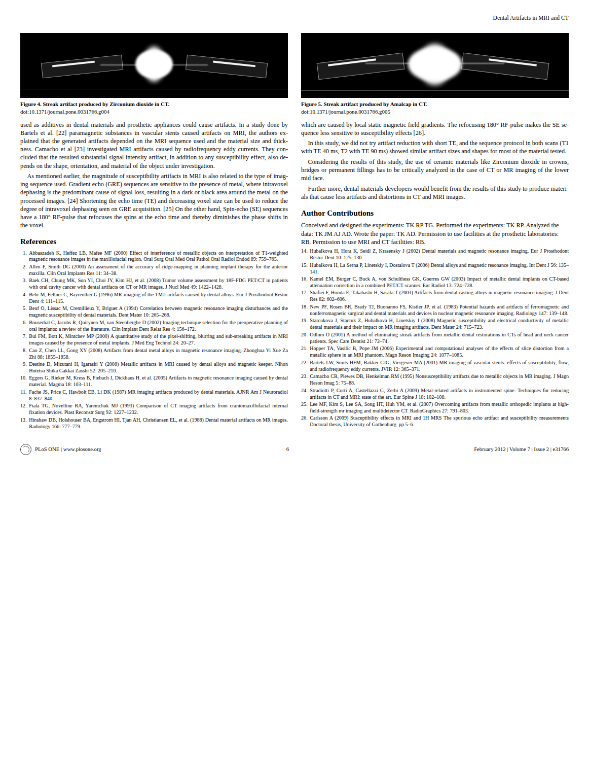Dental Artifacts in MRI and CT
Figure 4. Streak artifact produced by Zirconium dioxide in CT. doi:10.1371/journal.pone.0031766.g004
used as additives in dental materials and prosthetic appliances could cause artifacts. In a study done by Bartels et al. [22] paramagnetic substances in vascular stents caused artifacts on MRI, the authors explained that the generated artifacts depended on the MRI sequence used and the material size and thickness. Camacho et al [23] investigated MRI artifacts caused by radiofrequency eddy currents. They concluded that the resulted substantial signal intensity artifact, in addition to any susceptibility effect, also depends on the shape, orientation, and material of the object under investigation.
As mentioned earlier, the magnitude of susceptibility artifacts in MRI is also related to the type of imaging sequence used. Gradient echo (GRE) sequences are sensitive to the presence of metal, where intravoxel dephasing is the predominant cause of signal loss, resulting in a dark or black area around the metal on the processed images. [24] Shortening the echo time (TE) and decreasing voxel size can be used to reduce the degree of intravoxel dephasing seen on GRE acquisition. [25] On the other hand, Spin-echo (SE) sequences have a 180° RF-pulse that refocuses the spins at the echo time and thereby diminishes the phase shifts in the voxel
References
Abbaszadeh K, Heffez LB, Mafee MF (2000) Effect of interference of metallic objects on interpretation of T1-weighted magnetic resonance images in the maxillofacial region. Oral Surg Oral Med Oral Pathol Oral Radiol Endod 89: 759–765.
Allen F, Smith DG (2000) An assessment of the accuracy of ridge-mapping in planning implant therapy for the anterior maxilla. Clin Oral Implants Res 11: 34–38.
Baek CH, Chung MK, Son YI, Choi JY, Kim HJ, et al. (2008) Tumor volume assessment by 18F-FDG PET/CT in patients with oral cavity cancer with dental artifacts on CT or MR images. J Nucl Med 49: 1422–1428.
Behr M, Fellner C, Bayreuther G (1996) MR-imaging of the TMJ: artifacts caused by dental alloys. Eur J Prosthodont Restor Dent 4: 111–115.
Beuf O, Lissac M, Cremillieux Y, Briguet A (1994) Correlation between magnetic resonance imaging disturbances and the magnetic susceptibility of dental materials. Dent Mater 10: 265–268.
Bouserhal C, Jacobs R, Quirynen M, van Steenberghe D (2002) Imaging technique selection for the preoperative planning of oral implants: a review of the literature. Clin Implant Dent Relat Res 4: 156–172.
Bui FM, Bott K, Mintchev MP (2000) A quantitative study of the pixel-shifting, blurring and sub-streaking artifacts in MRI images caused by the presence of metal implants. J Med Eng Technol 24: 20–27.
Cao Z, Chen LL, Gong XY (2008) Artifacts from dental metal alloys in magnetic resonance imaging. Zhonghua Yi Xue Za Zhi 88: 1855–1858.
Destine D, Mizutani H, Igarashi Y (2008) Metallic artifacts in MRI caused by dental alloys and magnetic keeper. Nihon Hotetsu Shika Gakkai Zasshi 52: 205–210.
Eggers G, Rieker M, Kress B, Fiebach J, Dickhaus H, et al. (2005) Artifacts in magnetic resonance imaging caused by dental material. Magma 18: 103–111.
Fache JS, Price C, Hawbolt EB, Li DK (1987) MR imaging artifacts produced by dental materials. AJNR Am J Neuroradiol 8: 837–840.
Fiala TG, Novelline RA, Yaremchuk MJ (1993) Comparison of CT imaging artifacts from craniomaxillofacial internal fixation devices. Plast Reconstr Surg 92: 1227–1232.
Hinshaw DB, Holshouser BA, Engstrom HI, Tjan AH, Christiansen EL, et al. (1988) Dental material artifacts on MR images. Radiology 166: 777–779.
Figure 5. Streak artifact produced by Amalcap in CT. doi:10.1371/journal.pone.0031766.g005
which are caused by local static magnetic field gradients. The refocusing 180° RF-pulse makes the SE sequence less sensitive to susceptibility effects [26].
In this study, we did not try artifact reduction with short TE, and the sequence protocol in both scans (T1 with TE 40 ms, T2 with TE 90 ms) showed similar artifact sizes and shapes for most of the material tested.
Considering the results of this study, the use of ceramic materials like Zirconium dioxide in crowns, bridges or permanent fillings has to be critically analyzed in the case of CT or MR imaging of the lower mid face.
Further more, dental materials developers would benefit from the results of this study to produce materials that cause less artifacts and distortions in CT and MRI images.
Author Contributions
Conceived and designed the experiments: TK RP TG. Performed the experiments: TK RP. Analyzed the data: TK JM AJ AD. Wrote the paper: TK AD. Permission to use facilities at the prosthetic laboratories: RB. Permission to use MRI and CT facilities: RB.
Hubalkova H, Hora K, Seidl Z, Krasensky J (2002) Dental materials and magnetic resonance imaging. Eur J Prosthodont Restor Dent 10: 125–130.
Hubalkova H, La Serna P, Linetskiy I, Dostalova T (2006) Dental alloys and magnetic resonance imaging. Int Dent J 56: 135–141.
Kamel EM, Burger C, Buck A, von Schulthess GK, Goerres GW (2003) Impact of metallic dental implants on CT-based attenuation correction in a combined PET/CT scanner. Eur Radiol 13: 724–728.
Shafiei F, Honda E, Takahashi H, Sasaki T (2003) Artifacts from dental casting alloys in magnetic resonance imaging. J Dent Res 82: 602–606.
New PF, Rosen BR, Brady TJ, Buonanno FS, Kistler JP, et al. (1983) Potential hazards and artifacts of ferromagnetic and nonferromagnetic surgical and dental materials and devices in nuclear magnetic resonance imaging. Radiology 147: 139–148.
Starcukova J, Starcuk Z, Hubalkova H, Linetskiy I (2008) Magnetic susceptibility and electrical conductivity of metallic dental materials and their impact on MR imaging artifacts. Dent Mater 24: 715–723.
Odlum O (2001) A method of eliminating streak artifacts from metallic dental restorations in CTs of head and neck cancer patients. Spec Care Dentist 21: 72–74.
Hopper TA, Vasilic B, Pope JM (2006) Experimental and computational analyses of the effects of slice distortion from a metallic sphere in an MRI phantom. Magn Reson Imaging 24: 1077–1085.
Bartels LW, Smits HFM, Bakker CJG, Viergever MA (2001) MR imaging of vascular stents: effects of susceptibility, flow, and radiofrequency eddy currents. JVIR 12: 365–371.
Camacho CR, Plewes DB, Henkelman RM (1995) Nonsusceptibility artifacts due to metallic objects in MR imaging. J Magn Reson Imag 5: 75–88.
Stradiotti P, Curti A, Castellazzi G, Zerbi A (2009) Metal-related artifacts in instrumented spine. Techniques for reducing artifacts in CT and MRI: state of the art. Eur Spine J 18: 102–108.
Lee MF, Kim S, Lee SA, Song HT, Huh YM, et al. (2007) Overcoming artifacts from metallic orthopedic implants at high-field-strength mr imaging and multidetector CT. RadioGraphics 27: 791–803.
Carlsson A (2009) Susceptibility effects in MRI and 1H MRS The spurious echo artifact and susceptibility measurements Doctoral thesis, University of Gothenburg. pp 5–6.
PLoS ONE | www.plosone.org
6
February 2012 | Volume 7 | Issue 2 | e31766